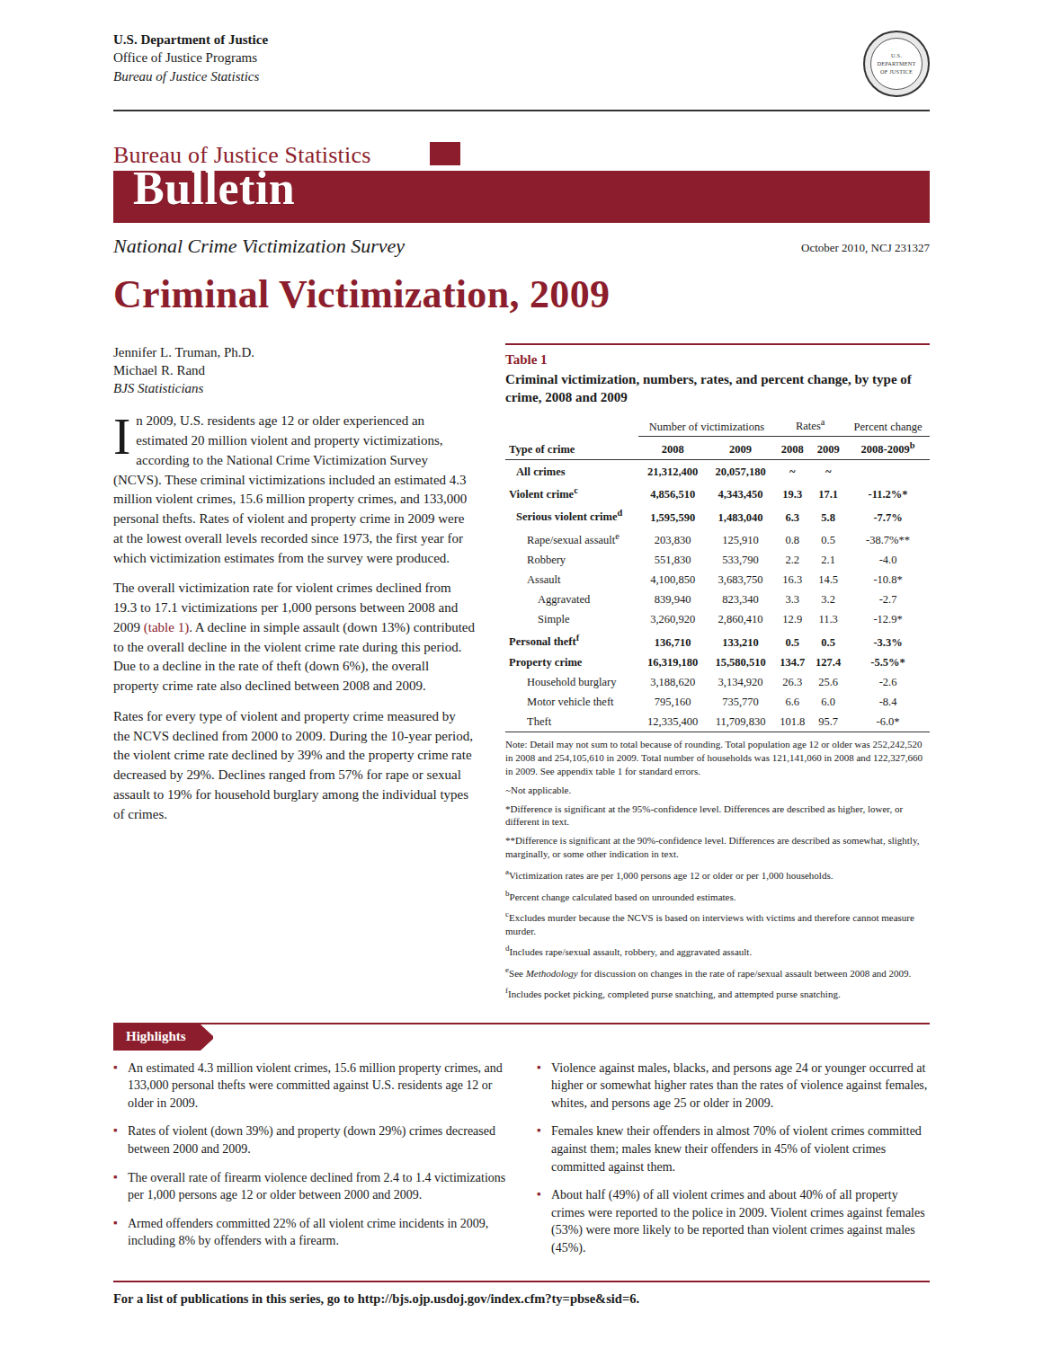U.S. Department of Justice
Office of Justice Programs
Bureau of Justice Statistics
U.S.
DEPARTMENT
OF JUSTICE
Bureau of Justice Statistics
Bulletin
National Crime Victimization Survey
October 2010, NCJ 231327
Criminal Victimization, 2009
Jennifer L. Truman, Ph.D.
Michael R. Rand
BJS Statisticians
In 2009, U.S. residents age 12 or older experienced an estimated 20 million violent and property victimizations, according to the National Crime Victimization Survey (NCVS). These criminal victimizations included an estimated 4.3 million violent crimes, 15.6 million property crimes, and 133,000 personal thefts. Rates of violent and property crime in 2009 were at the lowest overall levels recorded since 1973, the first year for which victimization estimates from the survey were produced.
The overall victimization rate for violent crimes declined from 19.3 to 17.1 victimizations per 1,000 persons between 2008 and 2009 (table 1). A decline in simple assault (down 13%) contributed to the overall decline in the violent crime rate during this period. Due to a decline in the rate of theft (down 6%), the overall property crime rate also declined between 2008 and 2009.
Rates for every type of violent and property crime measured by the NCVS declined from 2000 to 2009. During the 10-year period, the violent crime rate declined by 39% and the property crime rate decreased by 29%. Declines ranged from 57% for rape or sexual assault to 19% for household burglary among the individual types of crimes.
Table 1
Criminal victimization, numbers, rates, and percent change, by type of crime, 2008 and 2009
| | Number of victimizations | Rates a | Percent change |
| --- | --- | --- | --- |
| Type of crime | 2008 | 2009 | 2008 | 2009 | 2008-2009 b |
| All crimes | 21,312,400 | 20,057,180 | ~ | ~ | |
| Violent crime c | 4,856,510 | 4,343,450 | 19.3 | 17.1 | -11.2%* |
| Serious violent crime d | 1,595,590 | 1,483,040 | 6.3 | 5.8 | -7.7% |
| Rape/sexual assault e | 203,830 | 125,910 | 0.8 | 0.5 | -38.7%** |
| Robbery | 551,830 | 533,790 | 2.2 | 2.1 | -4.0 |
| Assault | 4,100,850 | 3,683,750 | 16.3 | 14.5 | -10.8* |
| Aggravated | 839,940 | 823,340 | 3.3 | 3.2 | -2.7 |
| Simple | 3,260,920 | 2,860,410 | 12.9 | 11.3 | -12.9* |
| Personal theft f | 136,710 | 133,210 | 0.5 | 0.5 | -3.3% |
| Property crime | 16,319,180 | 15,580,510 | 134.7 | 127.4 | -5.5%* |
| Household burglary | 3,188,620 | 3,134,920 | 26.3 | 25.6 | -2.6 |
| Motor vehicle theft | 795,160 | 735,770 | 6.6 | 6.0 | -8.4 |
| Theft | 12,335,400 | 11,709,830 | 101.8 | 95.7 | -6.0* |
Note: Detail may not sum to total because of rounding. Total population age 12 or older was 252,242,520 in 2008 and 254,105,610 in 2009. Total number of households was 121,141,060 in 2008 and 122,327,660 in 2009. See appendix table 1 for standard errors.
~Not applicable.
*Difference is significant at the 95%-confidence level. Differences are described as higher, lower, or different in text.
**Difference is significant at the 90%-confidence level. Differences are described as somewhat, slightly, marginally, or some other indication in text.
aVictimization rates are per 1,000 persons age 12 or older or per 1,000 households.
bPercent change calculated based on unrounded estimates.
cExcludes murder because the NCVS is based on interviews with victims and therefore cannot measure murder.
dIncludes rape/sexual assault, robbery, and aggravated assault.
eSee Methodology for discussion on changes in the rate of rape/sexual assault between 2008 and 2009.
fIncludes pocket picking, completed purse snatching, and attempted purse snatching.
Highlights
An estimated 4.3 million violent crimes, 15.6 million property crimes, and 133,000 personal thefts were committed against U.S. residents age 12 or older in 2009.
Rates of violent (down 39%) and property (down 29%) crimes decreased between 2000 and 2009.
The overall rate of firearm violence declined from 2.4 to 1.4 victimizations per 1,000 persons age 12 or older between 2000 and 2009.
Armed offenders committed 22% of all violent crime incidents in 2009, including 8% by offenders with a firearm.
Violence against males, blacks, and persons age 24 or younger occurred at higher or somewhat higher rates than the rates of violence against females, whites, and persons age 25 or older in 2009.
Females knew their offenders in almost 70% of violent crimes committed against them; males knew their offenders in 45% of violent crimes committed against them.
About half (49%) of all violent crimes and about 40% of all property crimes were reported to the police in 2009. Violent crimes against females (53%) were more likely to be reported than violent crimes against males (45%).
For a list of publications in this series, go to http://bjs.ojp.usdoj.gov/index.cfm?ty=pbse&sid=6.